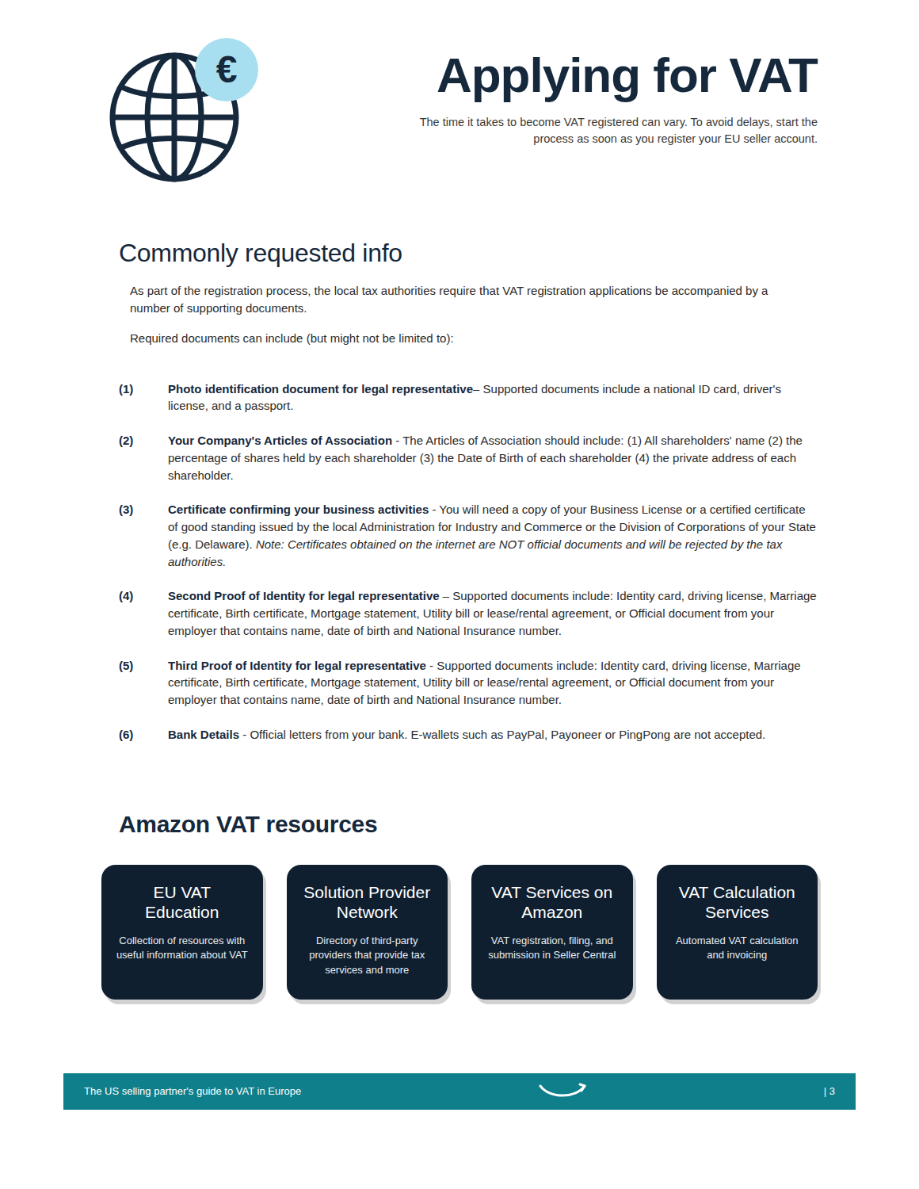€
Applying for VAT
The time it takes to become VAT registered can vary. To avoid delays, start the process as soon as you register your EU seller account.
Commonly requested info
As part of the registration process, the local tax authorities require that VAT registration applications be accompanied by a number of supporting documents.
Required documents can include (but might not be limited to):
Photo identification document for legal representative– Supported documents include a national ID card, driver's license, and a passport.
Your Company's Articles of Association - The Articles of Association should include: (1) All shareholders' name (2) the percentage of shares held by each shareholder (3) the Date of Birth of each shareholder (4) the private address of each shareholder.
Certificate confirming your business activities - You will need a copy of your Business License or a certified certificate of good standing issued by the local Administration for Industry and Commerce or the Division of Corporations of your State (e.g. Delaware). Note: Certificates obtained on the internet are NOT official documents and will be rejected by the tax authorities.
Second Proof of Identity for legal representative – Supported documents include: Identity card, driving license, Marriage certificate, Birth certificate, Mortgage statement, Utility bill or lease/rental agreement, or Official document from your employer that contains name, date of birth and National Insurance number.
Third Proof of Identity for legal representative - Supported documents include: Identity card, driving license, Marriage certificate, Birth certificate, Mortgage statement, Utility bill or lease/rental agreement, or Official document from your employer that contains name, date of birth and National Insurance number.
Bank Details - Official letters from your bank. E-wallets such as PayPal, Payoneer or PingPong are not accepted.
Amazon VAT resources
EU VAT Education
Collection of resources with useful information about VAT
Solution Provider Network
Directory of third-party providers that provide tax services and more
VAT Services on Amazon
VAT registration, filing, and submission in Seller Central
VAT Calculation Services
Automated VAT calculation and invoicing
The US selling partner's guide to VAT in Europe
| 3